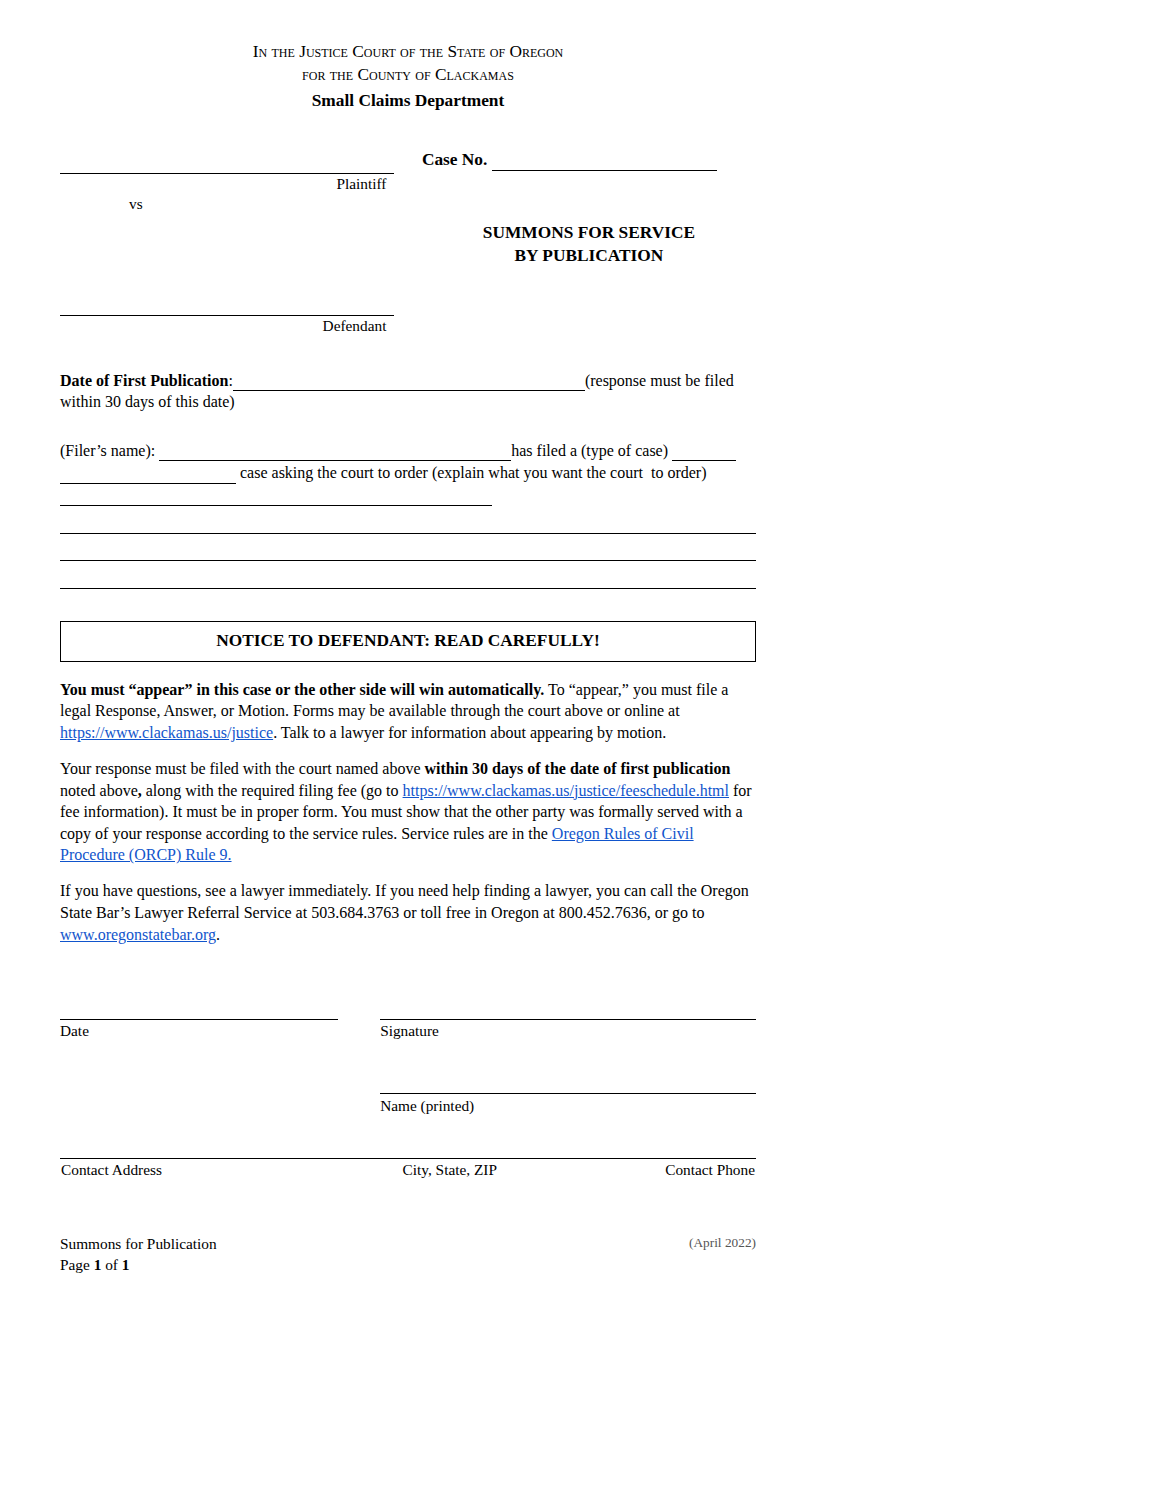In the Justice Court of the State of Oregon
for the County of Clackamas
Small Claims Department
| Plaintiff | | Case No. |
| vs | | SUMMONS FOR SERVICE BY PUBLICATION |
| Defendant | | |
Date of First Publication: (response must be filed within 30 days of this date)
(Filer’s name): has filed a (type of case) case asking the court to order (explain what you want the court to order)
NOTICE TO DEFENDANT: READ CAREFULLY!
You must “appear” in this case or the other side will win automatically. To “appear,” you must file a legal Response, Answer, or Motion. Forms may be available through the court above or online at https://www.clackamas.us/justice. Talk to a lawyer for information about appearing by motion.
Your response must be filed with the court named above within 30 days of the date of first publication noted above, along with the required filing fee (go to https://www.clackamas.us/justice/feeschedule.html for fee information). It must be in proper form. You must show that the other party was formally served with a copy of your response according to the service rules. Service rules are in the Oregon Rules of Civil Procedure (ORCP) Rule 9.
If you have questions, see a lawyer immediately. If you need help finding a lawyer, you can call the Oregon State Bar’s Lawyer Referral Service at 503.684.3763 or toll free in Oregon at 800.452.7636, or go to www.oregonstatebar.org.
| Date | | Signature |
| | | Name (printed) |
| Contact Address | City, State, ZIP | Contact Phone |
Summons for Publication
Page 1 of 1
(April 2022)